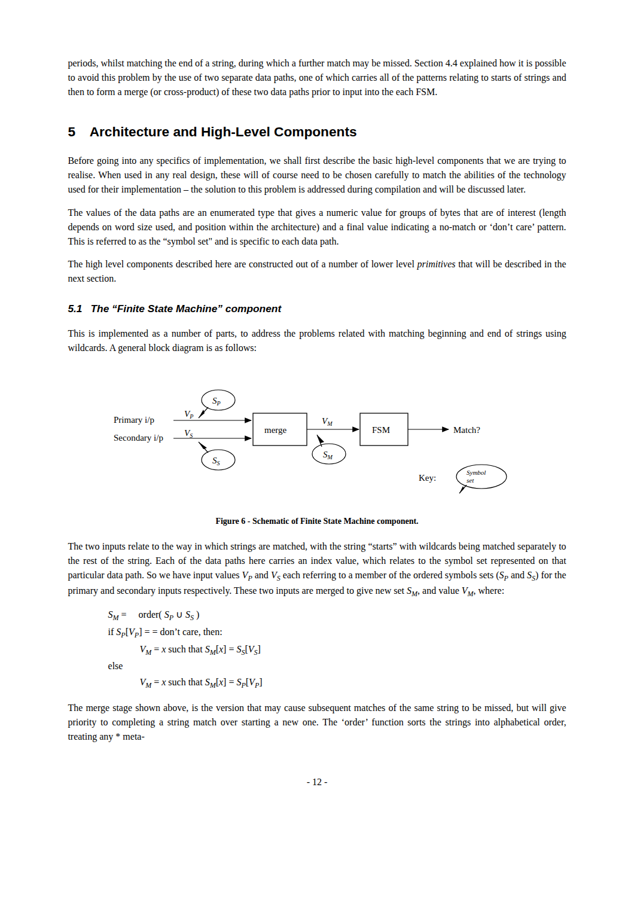periods, whilst matching the end of a string, during which a further match may be missed. Section 4.4 explained how it is possible to avoid this problem by the use of two separate data paths, one of which carries all of the patterns relating to starts of strings and then to form a merge (or cross-product) of these two data paths prior to input into the each FSM.
5 Architecture and High-Level Components
Before going into any specifics of implementation, we shall first describe the basic high-level components that we are trying to realise. When used in any real design, these will of course need to be chosen carefully to match the abilities of the technology used for their implementation – the solution to this problem is addressed during compilation and will be discussed later.
The values of the data paths are an enumerated type that gives a numeric value for groups of bytes that are of interest (length depends on word size used, and position within the architecture) and a final value indicating a no-match or ‘don’t care’ pattern. This is referred to as the “symbol set" and is specific to each data path.
The high level components described here are constructed out of a number of lower level primitives that will be described in the next section.
5.1 The “Finite State Machine” component
This is implemented as a number of parts, to address the problems related with matching beginning and end of strings using wildcards. A general block diagram is as follows:
Primary i/p Secondary i/p VP VS SP SS merge VM SM FSM Match? Key: Symbol set
Figure 6 - Schematic of Finite State Machine component.
The two inputs relate to the way in which strings are matched, with the string “starts” with wildcards being matched separately to the rest of the string. Each of the data paths here carries an index value, which relates to the symbol set represented on that particular data path. So we have input values VP and VS each referring to a member of the ordered symbols sets (SP and SS) for the primary and secondary inputs respectively. These two inputs are merged to give new set SM, and value VM, where:
SM = order( SP ∪ SS )
if SP[VP] = = don’t care, then:
VM = x such that SM[x] = SS[VS]
else
VM = x such that SM[x] = SP[VP]
The merge stage shown above, is the version that may cause subsequent matches of the same string to be missed, but will give priority to completing a string match over starting a new one. The ‘order’ function sorts the strings into alphabetical order, treating any * meta-
- 12 -